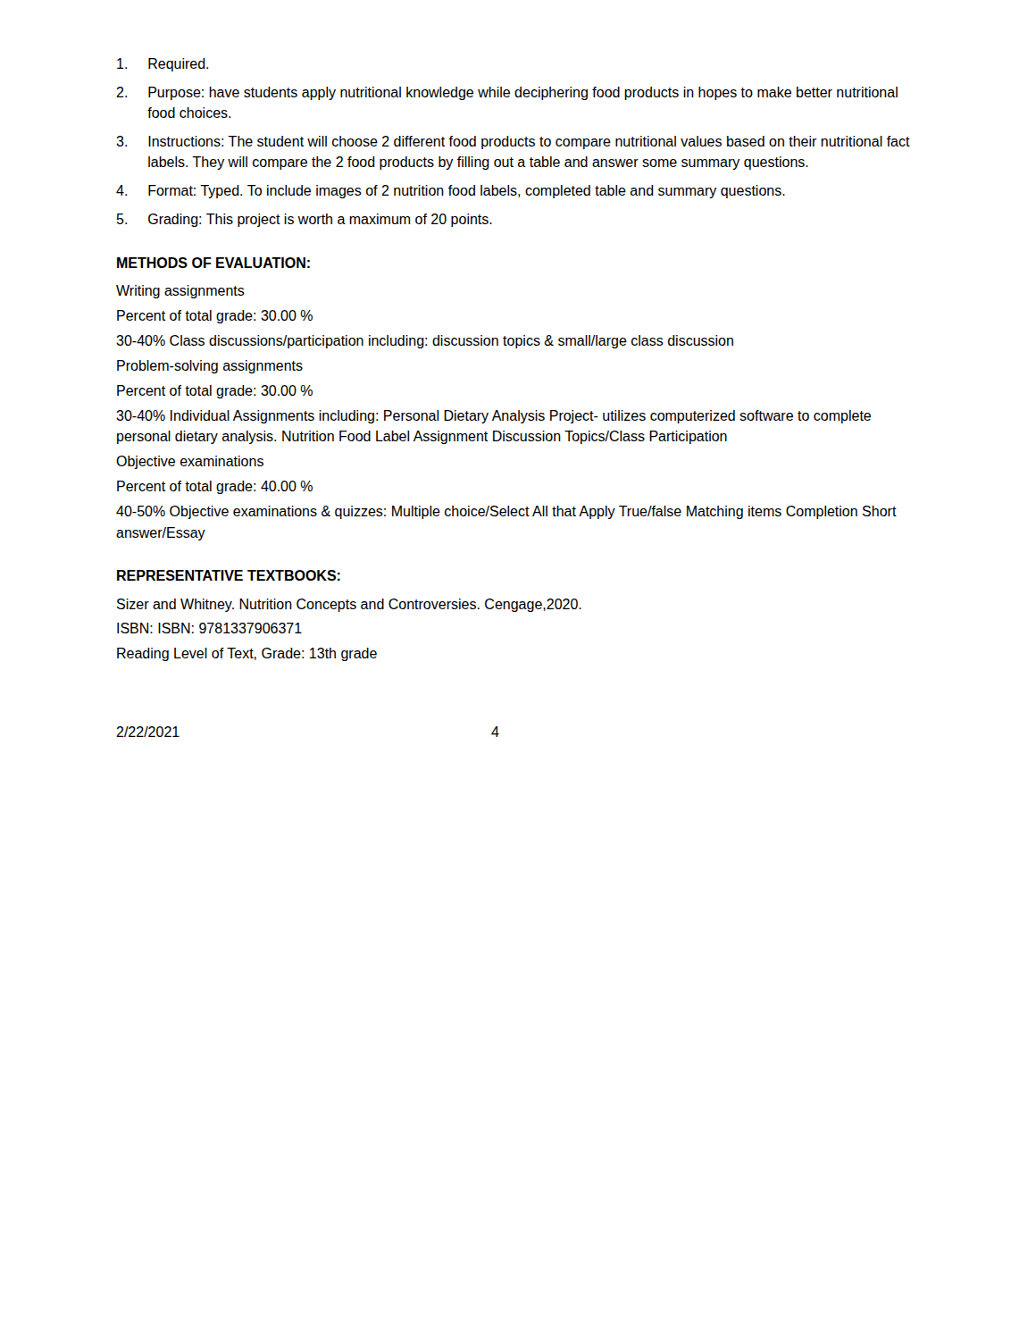1. Required.
2. Purpose: have students apply nutritional knowledge while deciphering food products in hopes to make better nutritional food choices.
3. Instructions: The student will choose 2 different food products to compare nutritional values based on their nutritional fact labels. They will compare the 2 food products by filling out a table and answer some summary questions.
4. Format: Typed. To include images of 2 nutrition food labels, completed table and summary questions.
5. Grading: This project is worth a maximum of 20 points.
METHODS OF EVALUATION:
Writing assignments
Percent of total grade: 30.00 %
30-40% Class discussions/participation including: discussion topics & small/large class discussion
Problem-solving assignments
Percent of total grade: 30.00 %
30-40% Individual Assignments including: Personal Dietary Analysis Project- utilizes computerized software to complete personal dietary analysis. Nutrition Food Label Assignment Discussion Topics/Class Participation
Objective examinations
Percent of total grade: 40.00 %
40-50% Objective examinations & quizzes: Multiple choice/Select All that Apply True/false Matching items Completion Short answer/Essay
REPRESENTATIVE TEXTBOOKS:
Sizer and Whitney. Nutrition Concepts and Controversies. Cengage,2020.
ISBN: ISBN: 9781337906371
Reading Level of Text, Grade: 13th grade
2/22/2021 4